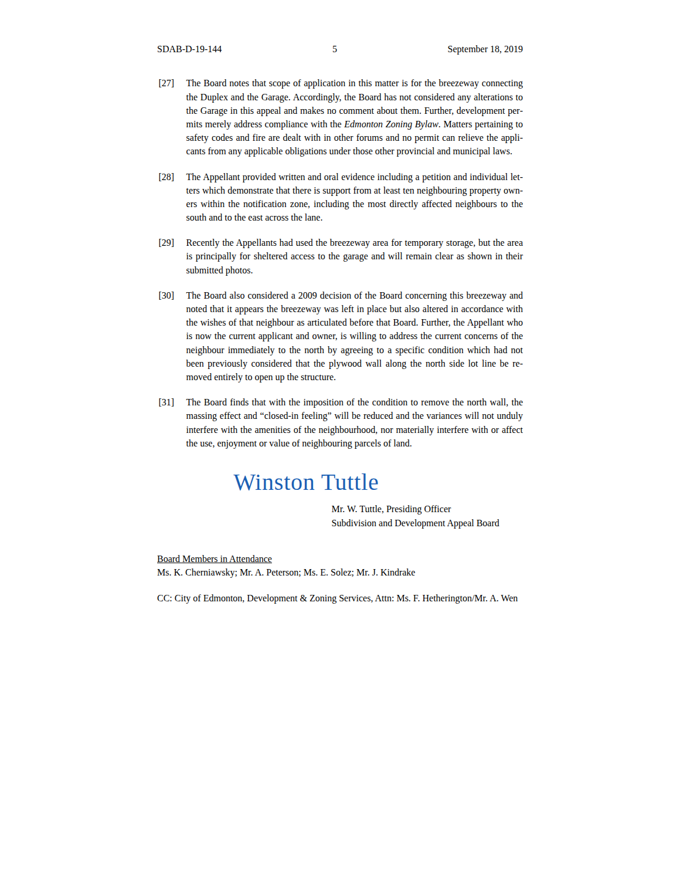SDAB-D-19-144
5
September 18, 2019
[27]
The Board notes that scope of application in this matter is for the breezeway connecting the Duplex and the Garage. Accordingly, the Board has not considered any alterations to the Garage in this appeal and makes no comment about them. Further, development permits merely address compliance with the Edmonton Zoning Bylaw. Matters pertaining to safety codes and fire are dealt with in other forums and no permit can relieve the applicants from any applicable obligations under those other provincial and municipal laws.
[28]
The Appellant provided written and oral evidence including a petition and individual letters which demonstrate that there is support from at least ten neighbouring property owners within the notification zone, including the most directly affected neighbours to the south and to the east across the lane.
[29]
Recently the Appellants had used the breezeway area for temporary storage, but the area is principally for sheltered access to the garage and will remain clear as shown in their submitted photos.
[30]
The Board also considered a 2009 decision of the Board concerning this breezeway and noted that it appears the breezeway was left in place but also altered in accordance with the wishes of that neighbour as articulated before that Board. Further, the Appellant who is now the current applicant and owner, is willing to address the current concerns of the neighbour immediately to the north by agreeing to a specific condition which had not been previously considered that the plywood wall along the north side lot line be removed entirely to open up the structure.
[31]
The Board finds that with the imposition of the condition to remove the north wall, the massing effect and “closed-in feeling” will be reduced and the variances will not unduly interfere with the amenities of the neighbourhood, nor materially interfere with or affect the use, enjoyment or value of neighbouring parcels of land.
Winston Tuttle
Mr. W. Tuttle, Presiding Officer
Subdivision and Development Appeal Board
Board Members in Attendance
Ms. K. Cherniawsky; Mr. A. Peterson; Ms. E. Solez; Mr. J. Kindrake
CC: City of Edmonton, Development & Zoning Services, Attn: Ms. F. Hetherington/Mr. A. Wen